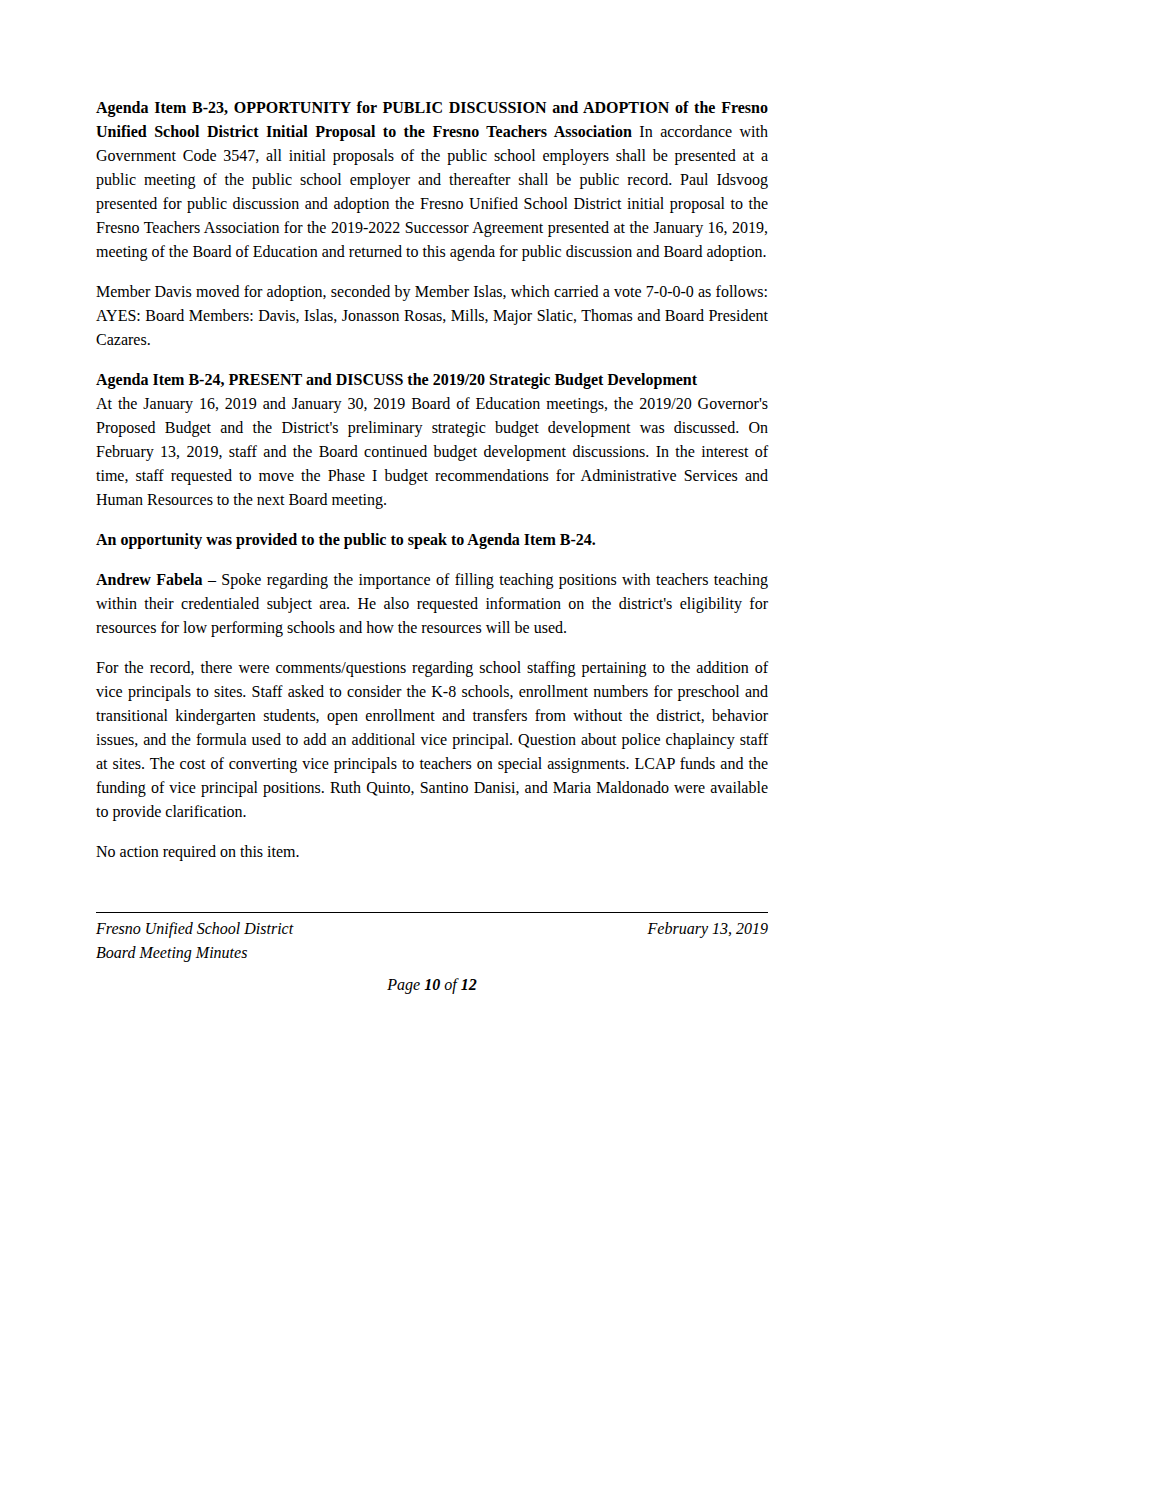Agenda Item B-23, OPPORTUNITY for PUBLIC DISCUSSION and ADOPTION of the Fresno Unified School District Initial Proposal to the Fresno Teachers Association In accordance with Government Code 3547, all initial proposals of the public school employers shall be presented at a public meeting of the public school employer and thereafter shall be public record. Paul Idsvoog presented for public discussion and adoption the Fresno Unified School District initial proposal to the Fresno Teachers Association for the 2019-2022 Successor Agreement presented at the January 16, 2019, meeting of the Board of Education and returned to this agenda for public discussion and Board adoption.
Member Davis moved for adoption, seconded by Member Islas, which carried a vote 7-0-0-0 as follows: AYES: Board Members: Davis, Islas, Jonasson Rosas, Mills, Major Slatic, Thomas and Board President Cazares.
Agenda Item B-24, PRESENT and DISCUSS the 2019/20 Strategic Budget Development
At the January 16, 2019 and January 30, 2019 Board of Education meetings, the 2019/20 Governor's Proposed Budget and the District's preliminary strategic budget development was discussed. On February 13, 2019, staff and the Board continued budget development discussions. In the interest of time, staff requested to move the Phase I budget recommendations for Administrative Services and Human Resources to the next Board meeting.
An opportunity was provided to the public to speak to Agenda Item B-24.
Andrew Fabela – Spoke regarding the importance of filling teaching positions with teachers teaching within their credentialed subject area. He also requested information on the district's eligibility for resources for low performing schools and how the resources will be used.
For the record, there were comments/questions regarding school staffing pertaining to the addition of vice principals to sites. Staff asked to consider the K-8 schools, enrollment numbers for preschool and transitional kindergarten students, open enrollment and transfers from without the district, behavior issues, and the formula used to add an additional vice principal. Question about police chaplaincy staff at sites. The cost of converting vice principals to teachers on special assignments. LCAP funds and the funding of vice principal positions. Ruth Quinto, Santino Danisi, and Maria Maldonado were available to provide clarification.
No action required on this item.
Fresno Unified School District February 13, 2019
Board Meeting Minutes
Page 10 of 12